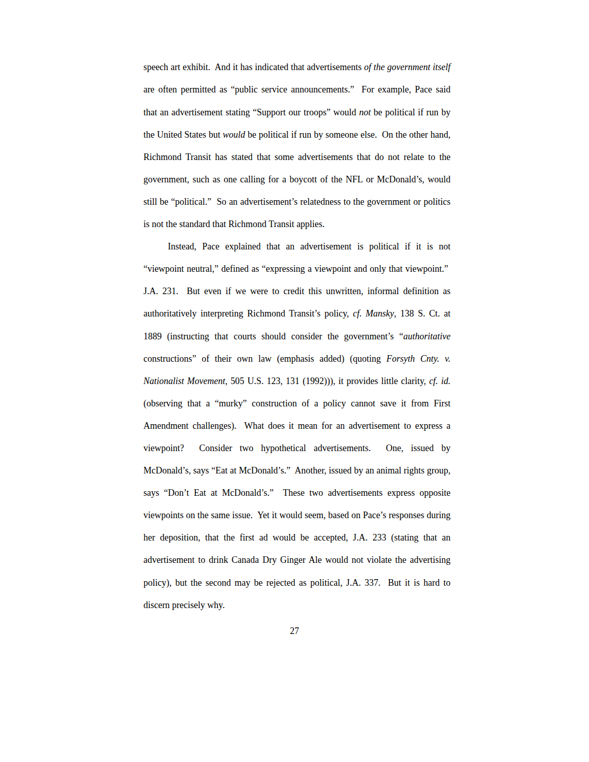speech art exhibit. And it has indicated that advertisements of the government itself are often permitted as “public service announcements.” For example, Pace said that an advertisement stating “Support our troops” would not be political if run by the United States but would be political if run by someone else. On the other hand, Richmond Transit has stated that some advertisements that do not relate to the government, such as one calling for a boycott of the NFL or McDonald’s, would still be “political.” So an advertisement’s relatedness to the government or politics is not the standard that Richmond Transit applies.
Instead, Pace explained that an advertisement is political if it is not “viewpoint neutral,” defined as “expressing a viewpoint and only that viewpoint.” J.A. 231. But even if we were to credit this unwritten, informal definition as authoritatively interpreting Richmond Transit’s policy, cf. Mansky, 138 S. Ct. at 1889 (instructing that courts should consider the government’s “authoritative constructions” of their own law (emphasis added) (quoting Forsyth Cnty. v. Nationalist Movement, 505 U.S. 123, 131 (1992))), it provides little clarity, cf. id. (observing that a “murky” construction of a policy cannot save it from First Amendment challenges). What does it mean for an advertisement to express a viewpoint? Consider two hypothetical advertisements. One, issued by McDonald’s, says “Eat at McDonald’s.” Another, issued by an animal rights group, says “Don’t Eat at McDonald’s.” These two advertisements express opposite viewpoints on the same issue. Yet it would seem, based on Pace’s responses during her deposition, that the first ad would be accepted, J.A. 233 (stating that an advertisement to drink Canada Dry Ginger Ale would not violate the advertising policy), but the second may be rejected as political, J.A. 337. But it is hard to discern precisely why.
27